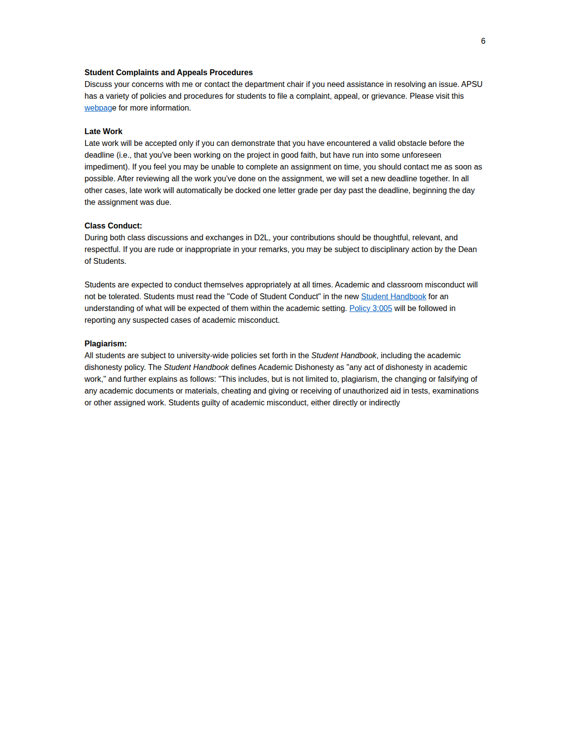6
Student Complaints and Appeals Procedures
Discuss your concerns with me or contact the department chair if you need assistance in resolving an issue. APSU has a variety of policies and procedures for students to file a complaint, appeal, or grievance. Please visit this webpage for more information.
Late Work
Late work will be accepted only if you can demonstrate that you have encountered a valid obstacle before the deadline (i.e., that you've been working on the project in good faith, but have run into some unforeseen impediment). If you feel you may be unable to complete an assignment on time, you should contact me as soon as possible. After reviewing all the work you've done on the assignment, we will set a new deadline together. In all other cases, late work will automatically be docked one letter grade per day past the deadline, beginning the day the assignment was due.
Class Conduct:
During both class discussions and exchanges in D2L, your contributions should be thoughtful, relevant, and respectful. If you are rude or inappropriate in your remarks, you may be subject to disciplinary action by the Dean of Students.
Students are expected to conduct themselves appropriately at all times. Academic and classroom misconduct will not be tolerated. Students must read the "Code of Student Conduct" in the new Student Handbook for an understanding of what will be expected of them within the academic setting. Policy 3:005 will be followed in reporting any suspected cases of academic misconduct.
Plagiarism:
All students are subject to university-wide policies set forth in the Student Handbook, including the academic dishonesty policy. The Student Handbook defines Academic Dishonesty as "any act of dishonesty in academic work," and further explains as follows: "This includes, but is not limited to, plagiarism, the changing or falsifying of any academic documents or materials, cheating and giving or receiving of unauthorized aid in tests, examinations or other assigned work. Students guilty of academic misconduct, either directly or indirectly